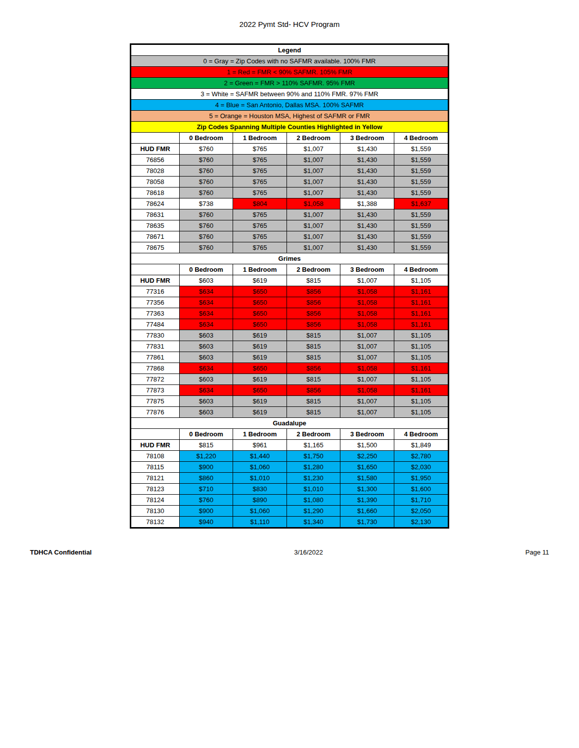2022 Pymt Std- HCV Program
| Legend |
| 0 = Gray = Zip Codes with no SAFMR available. 100% FMR |
| 1 = Red = FMR < 90% SAFMR. 105% FMR |
| 2 = Green = FMR > 110% SAFMR. 95% FMR |
| 3 = White = SAFMR between 90% and 110% FMR. 97% FMR |
| 4 = Blue = San Antonio, Dallas MSA. 100% SAFMR |
| 5 = Orange = Houston MSA, Highest of SAFMR or FMR |
| Zip Codes Spanning Multiple Counties Highlighted in Yellow |
| | 0 Bedroom | 1 Bedroom | 2 Bedroom | 3 Bedroom | 4 Bedroom |
| HUD FMR | $760 | $765 | $1,007 | $1,430 | $1,559 |
| 76856 | $760 | $765 | $1,007 | $1,430 | $1,559 |
| 78028 | $760 | $765 | $1,007 | $1,430 | $1,559 |
| 78058 | $760 | $765 | $1,007 | $1,430 | $1,559 |
| 78618 | $760 | $765 | $1,007 | $1,430 | $1,559 |
| 78624 | $738 | $804 | $1,058 | $1,388 | $1,637 |
| 78631 | $760 | $765 | $1,007 | $1,430 | $1,559 |
| 78635 | $760 | $765 | $1,007 | $1,430 | $1,559 |
| 78671 | $760 | $765 | $1,007 | $1,430 | $1,559 |
| 78675 | $760 | $765 | $1,007 | $1,430 | $1,559 |
| Grimes |
| | 0 Bedroom | 1 Bedroom | 2 Bedroom | 3 Bedroom | 4 Bedroom |
| HUD FMR | $603 | $619 | $815 | $1,007 | $1,105 |
| 77316 | $634 | $650 | $856 | $1,058 | $1,161 |
| 77356 | $634 | $650 | $856 | $1,058 | $1,161 |
| 77363 | $634 | $650 | $856 | $1,058 | $1,161 |
| 77484 | $634 | $650 | $856 | $1,058 | $1,161 |
| 77830 | $603 | $619 | $815 | $1,007 | $1,105 |
| 77831 | $603 | $619 | $815 | $1,007 | $1,105 |
| 77861 | $603 | $619 | $815 | $1,007 | $1,105 |
| 77868 | $634 | $650 | $856 | $1,058 | $1,161 |
| 77872 | $603 | $619 | $815 | $1,007 | $1,105 |
| 77873 | $634 | $650 | $856 | $1,058 | $1,161 |
| 77875 | $603 | $619 | $815 | $1,007 | $1,105 |
| 77876 | $603 | $619 | $815 | $1,007 | $1,105 |
| Guadalupe |
| | 0 Bedroom | 1 Bedroom | 2 Bedroom | 3 Bedroom | 4 Bedroom |
| HUD FMR | $815 | $961 | $1,165 | $1,500 | $1,849 |
| 78108 | $1,220 | $1,440 | $1,750 | $2,250 | $2,780 |
| 78115 | $900 | $1,060 | $1,280 | $1,650 | $2,030 |
| 78121 | $860 | $1,010 | $1,230 | $1,580 | $1,950 |
| 78123 | $710 | $830 | $1,010 | $1,300 | $1,600 |
| 78124 | $760 | $890 | $1,080 | $1,390 | $1,710 |
| 78130 | $900 | $1,060 | $1,290 | $1,660 | $2,050 |
| 78132 | $940 | $1,110 | $1,340 | $1,730 | $2,130 |
TDHCA Confidential
3/16/2022
Page 11